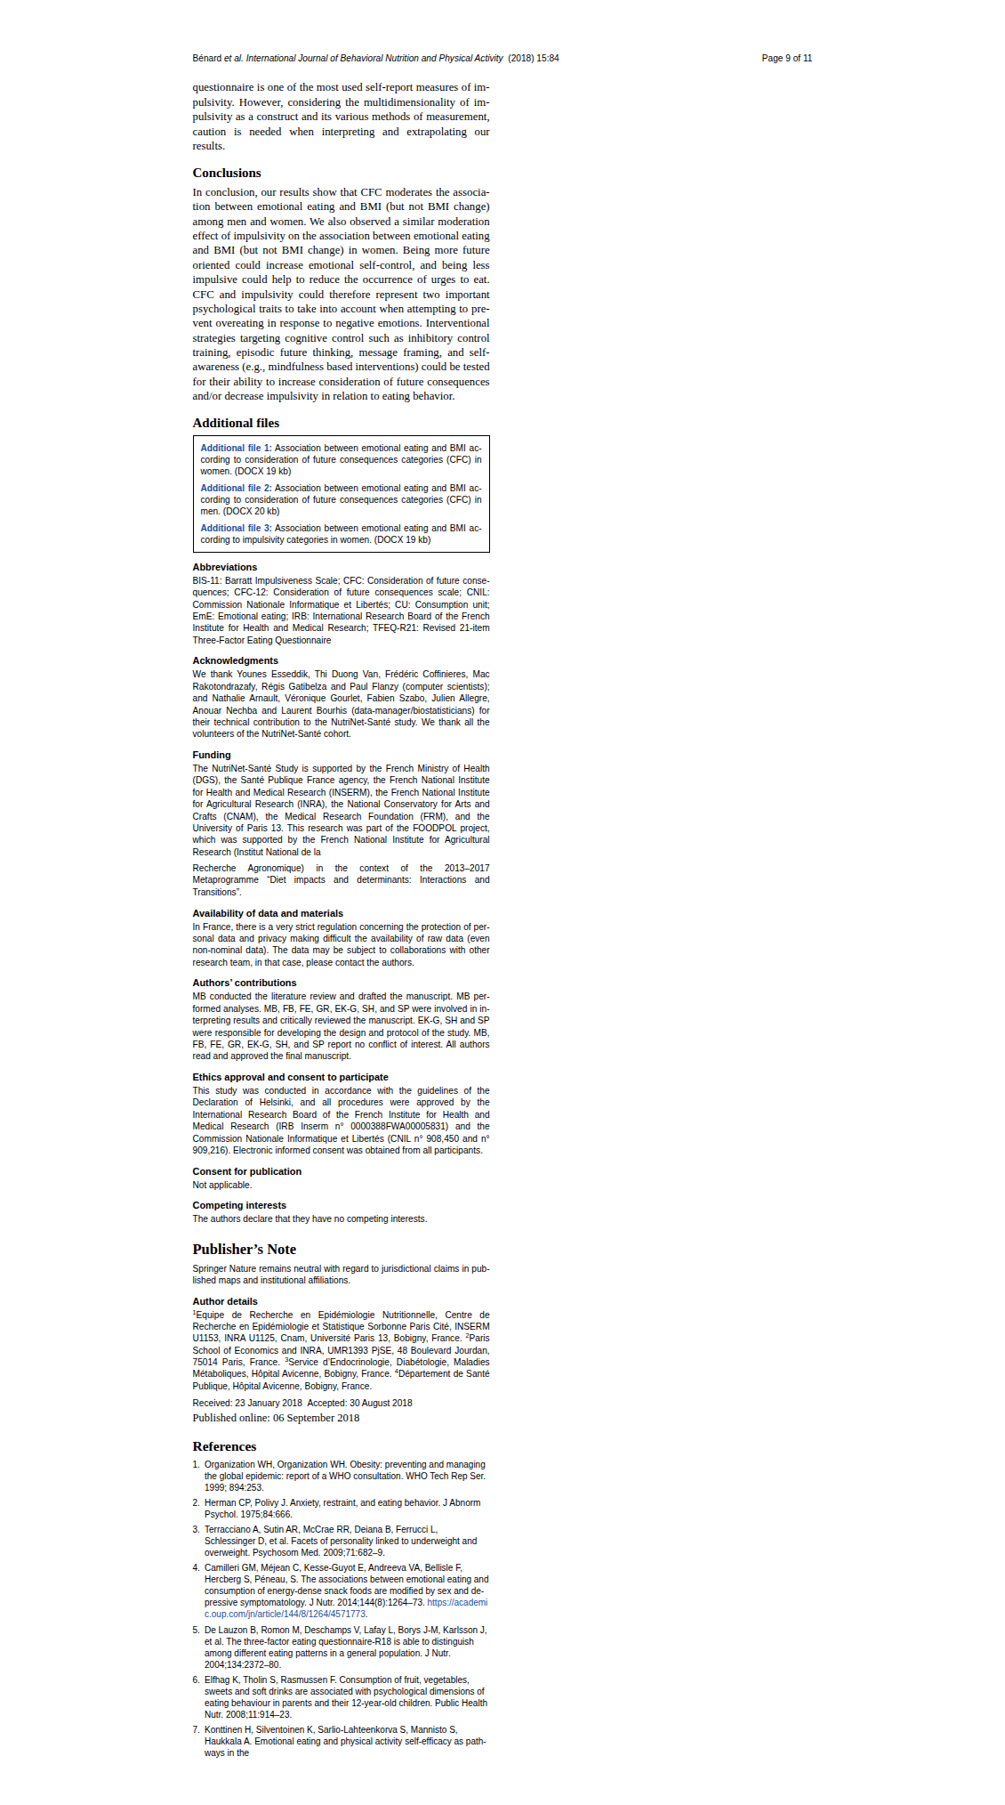Bénard et al. International Journal of Behavioral Nutrition and Physical Activity (2018) 15:84
Page 9 of 11
questionnaire is one of the most used self-report measures of impulsivity. However, considering the multidimensionality of impulsivity as a construct and its various methods of measurement, caution is needed when interpreting and extrapolating our results.
Conclusions
In conclusion, our results show that CFC moderates the association between emotional eating and BMI (but not BMI change) among men and women. We also observed a similar moderation effect of impulsivity on the association between emotional eating and BMI (but not BMI change) in women. Being more future oriented could increase emotional self-control, and being less impulsive could help to reduce the occurrence of urges to eat. CFC and impulsivity could therefore represent two important psychological traits to take into account when attempting to prevent overeating in response to negative emotions. Interventional strategies targeting cognitive control such as inhibitory control training, episodic future thinking, message framing, and self-awareness (e.g., mindfulness based interventions) could be tested for their ability to increase consideration of future consequences and/or decrease impulsivity in relation to eating behavior.
Additional files
Additional file 1: Association between emotional eating and BMI according to consideration of future consequences categories (CFC) in women. (DOCX 19 kb)
Additional file 2: Association between emotional eating and BMI according to consideration of future consequences categories (CFC) in men. (DOCX 20 kb)
Additional file 3: Association between emotional eating and BMI according to impulsivity categories in women. (DOCX 19 kb)
Abbreviations
BIS-11: Barratt Impulsiveness Scale; CFC: Consideration of future consequences; CFC-12: Consideration of future consequences scale; CNIL: Commission Nationale Informatique et Libertés; CU: Consumption unit; EmE: Emotional eating; IRB: International Research Board of the French Institute for Health and Medical Research; TFEQ-R21: Revised 21-item Three-Factor Eating Questionnaire
Acknowledgments
We thank Younes Esseddik, Thi Duong Van, Frédéric Coffinieres, Mac Rakotondrazafy, Régis Gatibelza and Paul Flanzy (computer scientists); and Nathalie Arnault, Véronique Gourlet, Fabien Szabo, Julien Allegre, Anouar Nechba and Laurent Bourhis (data-manager/biostatisticians) for their technical contribution to the NutriNet-Santé study. We thank all the volunteers of the NutriNet-Santé cohort.
Funding
The NutriNet-Santé Study is supported by the French Ministry of Health (DGS), the Santé Publique France agency, the French National Institute for Health and Medical Research (INSERM), the French National Institute for Agricultural Research (INRA), the National Conservatory for Arts and Crafts (CNAM), the Medical Research Foundation (FRM), and the University of Paris 13. This research was part of the FOODPOL project, which was supported by the French National Institute for Agricultural Research (Institut National de la
Recherche Agronomique) in the context of the 2013–2017 Metaprogramme “Diet impacts and determinants: Interactions and Transitions”.
Availability of data and materials
In France, there is a very strict regulation concerning the protection of personal data and privacy making difficult the availability of raw data (even non-nominal data). The data may be subject to collaborations with other research team, in that case, please contact the authors.
Authors’ contributions
MB conducted the literature review and drafted the manuscript. MB performed analyses. MB, FB, FE, GR, EK-G, SH, and SP were involved in interpreting results and critically reviewed the manuscript. EK-G, SH and SP were responsible for developing the design and protocol of the study. MB, FB, FE, GR, EK-G, SH, and SP report no conflict of interest. All authors read and approved the final manuscript.
Ethics approval and consent to participate
This study was conducted in accordance with the guidelines of the Declaration of Helsinki, and all procedures were approved by the International Research Board of the French Institute for Health and Medical Research (IRB Inserm n° 0000388FWA00005831) and the Commission Nationale Informatique et Libertés (CNIL n° 908,450 and n° 909,216). Electronic informed consent was obtained from all participants.
Consent for publication
Not applicable.
Competing interests
The authors declare that they have no competing interests.
Publisher’s Note
Springer Nature remains neutral with regard to jurisdictional claims in published maps and institutional affiliations.
Author details
1Equipe de Recherche en Epidémiologie Nutritionnelle, Centre de Recherche en Epidémiologie et Statistique Sorbonne Paris Cité, INSERM U1153, INRA U1125, Cnam, Université Paris 13, Bobigny, France. 2Paris School of Economics and INRA, UMR1393 PjSE, 48 Boulevard Jourdan, 75014 Paris, France. 3Service d’Endocrinologie, Diabétologie, Maladies Métaboliques, Hôpital Avicenne, Bobigny, France. 4Département de Santé Publique, Hôpital Avicenne, Bobigny, France.
Received: 23 January 2018 Accepted: 30 August 2018
Published online: 06 September 2018
References
Organization WH, Organization WH. Obesity: preventing and managing the global epidemic: report of a WHO consultation. WHO Tech Rep Ser. 1999; 894:253.
Herman CP, Polivy J. Anxiety, restraint, and eating behavior. J Abnorm Psychol. 1975;84:666.
Terracciano A, Sutin AR, McCrae RR, Deiana B, Ferrucci L, Schlessinger D, et al. Facets of personality linked to underweight and overweight. Psychosom Med. 2009;71:682–9.
Camilleri GM, Méjean C, Kesse-Guyot E, Andreeva VA, Bellisle F, Hercberg S, Péneau, S. The associations between emotional eating and consumption of energy-dense snack foods are modified by sex and depressive symptomatology. J Nutr. 2014;144(8):1264–73. https://academic.oup.com/jn/article/144/8/1264/4571773.
De Lauzon B, Romon M, Deschamps V, Lafay L, Borys J-M, Karlsson J, et al. The three-factor eating questionnaire-R18 is able to distinguish among different eating patterns in a general population. J Nutr. 2004;134:2372–80.
Elfhag K, Tholin S, Rasmussen F. Consumption of fruit, vegetables, sweets and soft drinks are associated with psychological dimensions of eating behaviour in parents and their 12-year-old children. Public Health Nutr. 2008;11:914–23.
Konttinen H, Silventoinen K, Sarlio-Lahteenkorva S, Mannisto S, Haukkala A. Emotional eating and physical activity self-efficacy as pathways in the